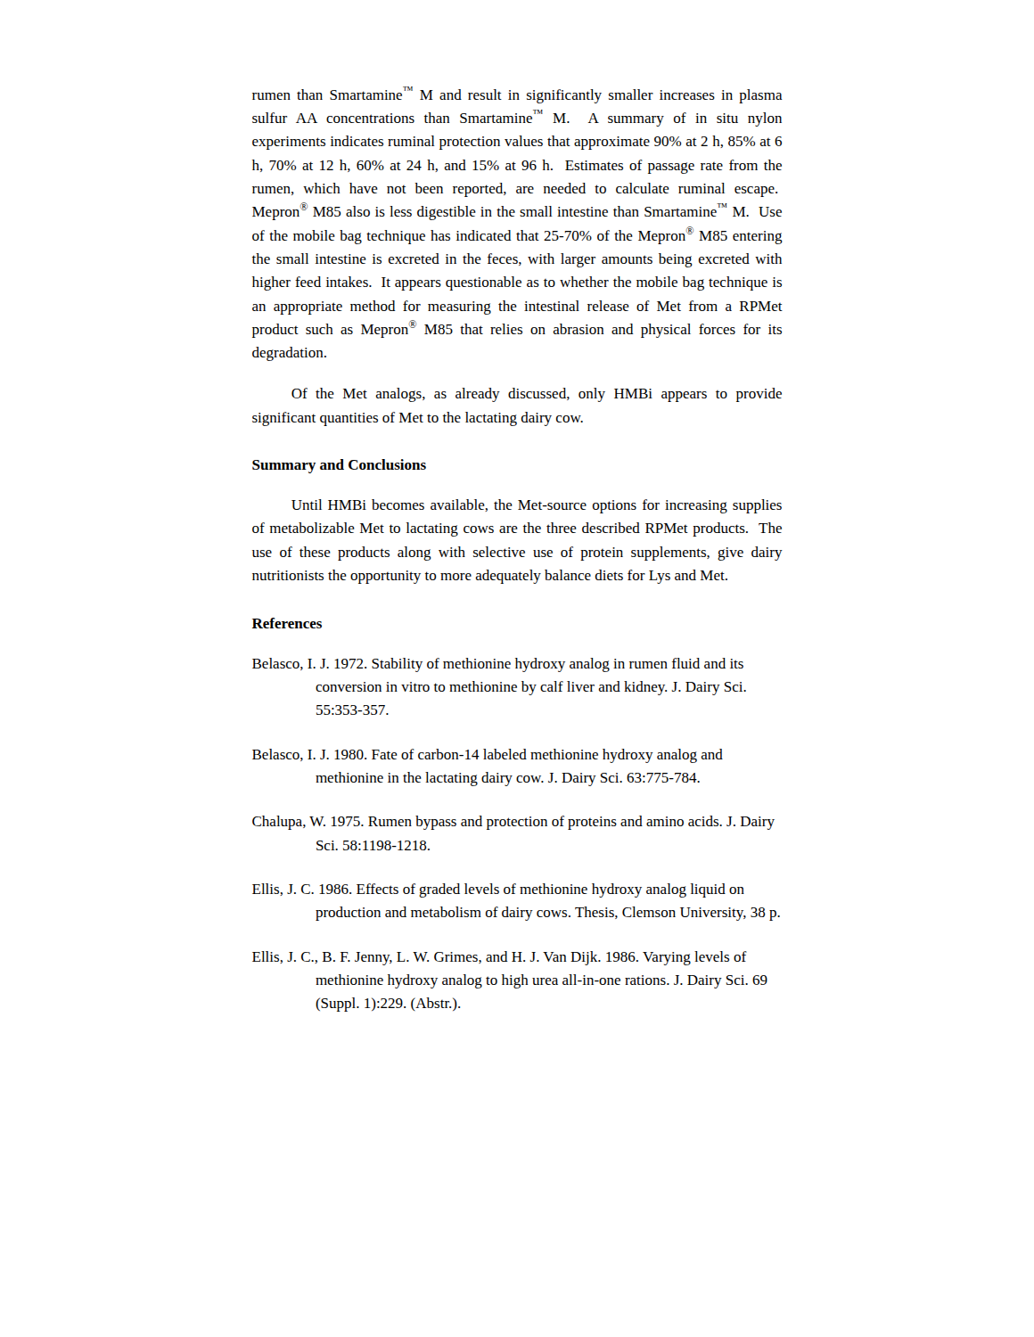rumen than Smartamine™ M and result in significantly smaller increases in plasma sulfur AA concentrations than Smartamine™ M. A summary of in situ nylon experiments indicates ruminal protection values that approximate 90% at 2 h, 85% at 6 h, 70% at 12 h, 60% at 24 h, and 15% at 96 h. Estimates of passage rate from the rumen, which have not been reported, are needed to calculate ruminal escape. Mepron® M85 also is less digestible in the small intestine than Smartamine™ M. Use of the mobile bag technique has indicated that 25-70% of the Mepron® M85 entering the small intestine is excreted in the feces, with larger amounts being excreted with higher feed intakes. It appears questionable as to whether the mobile bag technique is an appropriate method for measuring the intestinal release of Met from a RPMet product such as Mepron® M85 that relies on abrasion and physical forces for its degradation.
Of the Met analogs, as already discussed, only HMBi appears to provide significant quantities of Met to the lactating dairy cow.
Summary and Conclusions
Until HMBi becomes available, the Met-source options for increasing supplies of metabolizable Met to lactating cows are the three described RPMet products. The use of these products along with selective use of protein supplements, give dairy nutritionists the opportunity to more adequately balance diets for Lys and Met.
References
Belasco, I. J. 1972. Stability of methionine hydroxy analog in rumen fluid and its conversion in vitro to methionine by calf liver and kidney. J. Dairy Sci. 55:353-357.
Belasco, I. J. 1980. Fate of carbon-14 labeled methionine hydroxy analog and methionine in the lactating dairy cow. J. Dairy Sci. 63:775-784.
Chalupa, W. 1975. Rumen bypass and protection of proteins and amino acids. J. Dairy Sci. 58:1198-1218.
Ellis, J. C. 1986. Effects of graded levels of methionine hydroxy analog liquid on production and metabolism of dairy cows. Thesis, Clemson University, 38 p.
Ellis, J. C., B. F. Jenny, L. W. Grimes, and H. J. Van Dijk. 1986. Varying levels of methionine hydroxy analog to high urea all-in-one rations. J. Dairy Sci. 69 (Suppl. 1):229. (Abstr.).